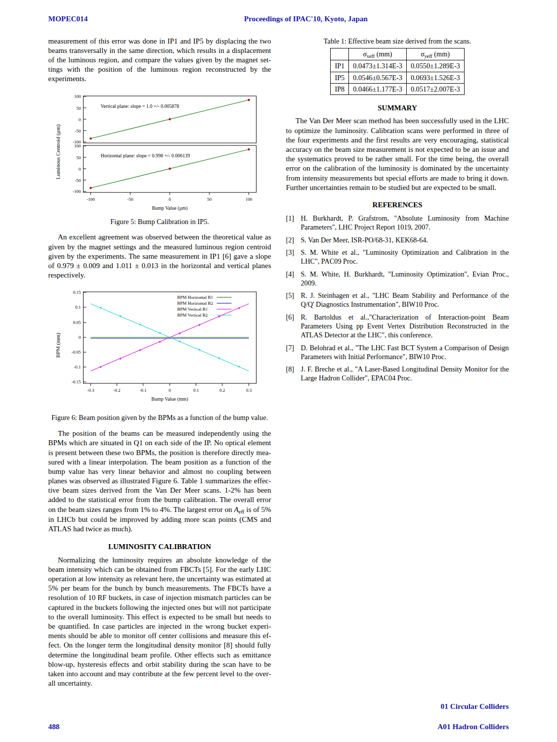MOPEC014
Proceedings of IPAC'10, Kyoto, Japan
measurement of this error was done in IP1 and IP5 by displacing the two beams transversally in the same direction, which results in a displacement of the luminous region, and compare the values given by the magnet settings with the position of the luminous region reconstructed by the experiments.
Luminous Centroid (µm) 100 50 0 -50 -100 Vertical plane: slope = 1.0 +/- 0.005878 100 50 0 -50 -100 Horizontal plane: slope = 0.998 +/- 0.006139 -100 -50 0 50 100 Bump Value (µm)
Figure 5: Bump Calibration in IP5.
An excellent agreement was observed between the theoretical value as given by the magnet settings and the measured luminous region centroid given by the experiments. The same measurement in IP1 [6] gave a slope of 0.979 ± 0.009 and 1.011 ± 0.013 in the horizontal and vertical planes respectively.
BPM (mm) 0.15 0.1 0.05 0 -0.05 -0.1 -0.15 BPM Horizontal B1 BPM Horizontal B2 BPM Vertical B1 BPM Vertical B2 -0.3 -0.2 -0.1 0 0.1 0.2 0.3 Bump Value (mm)
Figure 6: Beam position given by the BPMs as a function of the bump value.
The position of the beams can be measured independently using the BPMs which are situated in Q1 on each side of the IP. No optical element is present between these two BPMs, the position is therefore directly measured with a linear interpolation. The beam position as a function of the bump value has very linear behavior and almost no coupling between planes was observed as illustrated Figure 6. Table 1 summarizes the effective beam sizes derived from the Van Der Meer scans. 1-2% has been added to the statistical error from the bump calibration. The overall error on the beam sizes ranges from 1% to 4%. The largest error on Aeff is of 5% in LHCb but could be improved by adding more scan points (CMS and ATLAS had twice as much).
Luminosity Calibration
Normalizing the luminosity requires an absolute knowledge of the beam intensity which can be obtained from FBCTs [5]. For the early LHC operation at low intensity as relevant here, the uncertainty was estimated at 5% per beam for the bunch by bunch measurements. The FBCTs have a resolution of 10 RF buckets, in case of injection mismatch particles can be captured in the buckets following the injected ones but will not participate to the overall luminosity. This effect is expected to be small but needs to be quantified. In case particles are injected in the wrong bucket experiments should be able to monitor off center collisions and measure this effect. On the longer term the longitudinal density monitor [8] should fully determine the longitudinal beam profile. Other effects such as emittance blow-up, hysteresis effects and orbit stability during the scan have to be taken into account and may contribute at the few percent level to the overall uncertainty.
Table 1: Effective beam size derived from the scans.
| | σ xeff (mm) | σ yeff (mm) |
| --- | --- | --- |
| IP1 | 0.0473±1.314E-3 | 0.0550±1.289E-3 |
| IP5 | 0.0546±0.567E-3 | 0.0693±1.526E-3 |
| IP8 | 0.0466±1.177E-3 | 0.0517±2.007E-3 |
Summary
The Van Der Meer scan method has been successfully used in the LHC to optimize the luminosity. Calibration scans were performed in three of the four experiments and the first results are very encouraging, statistical accuracy on the beam size measurement is not expected to be an issue and the systematics proved to be rather small. For the time being, the overall error on the calibration of the luminosity is dominated by the uncertainty from intensity measurements but special efforts are made to bring it down. Further uncertainties remain to be studied but are expected to be small.
References
[1] H. Burkhardt, P. Grafstrom, "Absolute Luminosity from Machine Parameters", LHC Project Report 1019, 2007.
[2] S. Van Der Meer, ISR-PO/68-31, KEK68-64.
[3] S. M. White et al., "Luminosity Optimization and Calibration in the LHC", PAC09 Proc.
[4] S. M. White, H. Burkhardt, "Luminosity Optimization", Evian Proc., 2009.
[5] R. J. Steinhagen et al., "LHC Beam Stability and Performance of the Q/Q' Diagnostics Instrumentation", BIW10 Proc.
[6] R. Bartoldus et al.,"Characterization of Interaction-point Beam Parameters Using pp Event Vertex Distribution Reconstructed in the ATLAS Detector at the LHC", this conference.
[7] D. Belohrad et al., "The LHC Fast BCT System a Comparison of Design Parameters with Initial Performance", BIW10 Proc.
[8] J. F. Breche et al., "A Laser-Based Longitudinal Density Monitor for the Large Hadron Collider", EPAC04 Proc.
01 Circular Colliders
488
A01 Hadron Colliders